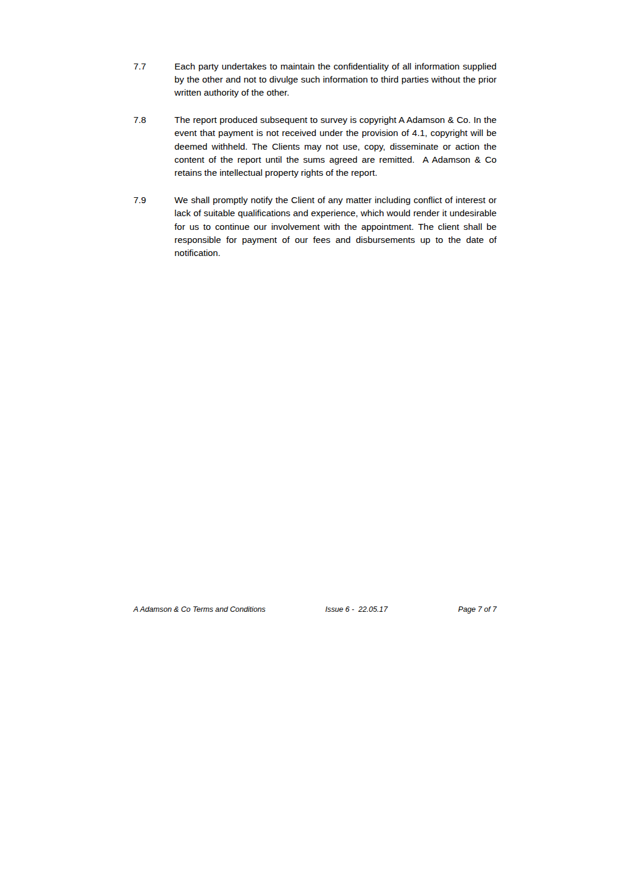7.7
Each party undertakes to maintain the confidentiality of all information supplied by the other and not to divulge such information to third parties without the prior written authority of the other.
7.8
The report produced subsequent to survey is copyright A Adamson & Co. In the event that payment is not received under the provision of 4.1, copyright will be deemed withheld. The Clients may not use, copy, disseminate or action the content of the report until the sums agreed are remitted. A Adamson & Co retains the intellectual property rights of the report.
7.9
We shall promptly notify the Client of any matter including conflict of interest or lack of suitable qualifications and experience, which would render it undesirable for us to continue our involvement with the appointment. The client shall be responsible for payment of our fees and disbursements up to the date of notification.
A Adamson & Co Terms and Conditions
Issue 6 - 22.05.17
Page 7 of 7